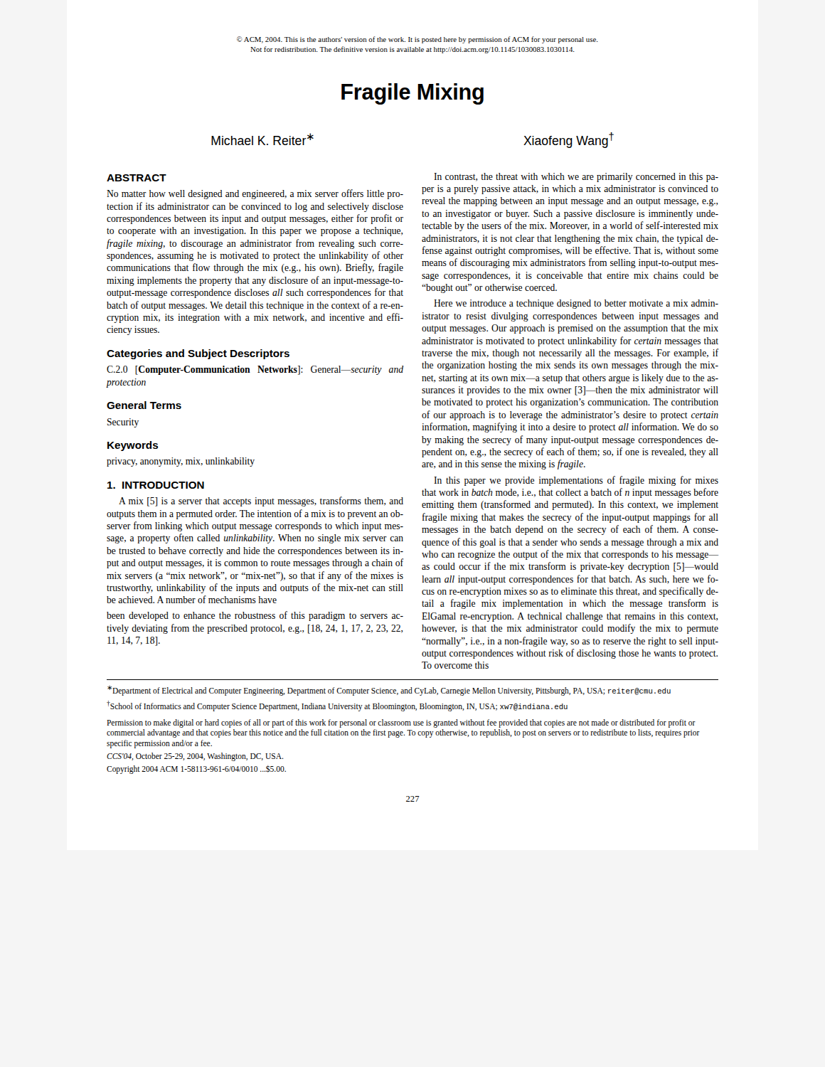© ACM, 2004. This is the authors' version of the work. It is posted here by permission of ACM for your personal use.
Not for redistribution. The definitive version is available at http://doi.acm.org/10.1145/1030083.1030114.
Fragile Mixing
Michael K. Reiter∗ Xiaofeng Wang†
ABSTRACT
No matter how well designed and engineered, a mix server offers little protection if its administrator can be convinced to log and selectively disclose correspondences between its input and output messages, either for profit or to cooperate with an investigation. In this paper we propose a technique, fragile mixing, to discourage an administrator from revealing such correspondences, assuming he is motivated to protect the unlinkability of other communications that flow through the mix (e.g., his own). Briefly, fragile mixing implements the property that any disclosure of an input-message-to-output-message correspondence discloses all such correspondences for that batch of output messages. We detail this technique in the context of a re-encryption mix, its integration with a mix network, and incentive and efficiency issues.
Categories and Subject Descriptors
C.2.0 [Computer-Communication Networks]: General—security and protection
General Terms
Security
Keywords
privacy, anonymity, mix, unlinkability
1. INTRODUCTION
A mix [5] is a server that accepts input messages, transforms them, and outputs them in a permuted order. The intention of a mix is to prevent an observer from linking which output message corresponds to which input message, a property often called unlinkability. When no single mix server can be trusted to behave correctly and hide the correspondences between its input and output messages, it is common to route messages through a chain of mix servers (a “mix network”, or “mix-net”), so that if any of the mixes is trustworthy, unlinkability of the inputs and outputs of the mix-net can still be achieved. A number of mechanisms have
been developed to enhance the robustness of this paradigm to servers actively deviating from the prescribed protocol, e.g., [18, 24, 1, 17, 2, 23, 22, 11, 14, 7, 18].
In contrast, the threat with which we are primarily concerned in this paper is a purely passive attack, in which a mix administrator is convinced to reveal the mapping between an input message and an output message, e.g., to an investigator or buyer. Such a passive disclosure is imminently undetectable by the users of the mix. Moreover, in a world of self-interested mix administrators, it is not clear that lengthening the mix chain, the typical defense against outright compromises, will be effective. That is, without some means of discouraging mix administrators from selling input-to-output message correspondences, it is conceivable that entire mix chains could be “bought out” or otherwise coerced.
Here we introduce a technique designed to better motivate a mix administrator to resist divulging correspondences between input messages and output messages. Our approach is premised on the assumption that the mix administrator is motivated to protect unlinkability for certain messages that traverse the mix, though not necessarily all the messages. For example, if the organization hosting the mix sends its own messages through the mix-net, starting at its own mix—a setup that others argue is likely due to the assurances it provides to the mix owner [3]—then the mix administrator will be motivated to protect his organization’s communication. The contribution of our approach is to leverage the administrator’s desire to protect certain information, magnifying it into a desire to protect all information. We do so by making the secrecy of many input-output message correspondences dependent on, e.g., the secrecy of each of them; so, if one is revealed, they all are, and in this sense the mixing is fragile.
In this paper we provide implementations of fragile mixing for mixes that work in batch mode, i.e., that collect a batch of n input messages before emitting them (transformed and permuted). In this context, we implement fragile mixing that makes the secrecy of the input-output mappings for all messages in the batch depend on the secrecy of each of them. A consequence of this goal is that a sender who sends a message through a mix and who can recognize the output of the mix that corresponds to his message—as could occur if the mix transform is private-key decryption [5]—would learn all input-output correspondences for that batch. As such, here we focus on re-encryption mixes so as to eliminate this threat, and specifically detail a fragile mix implementation in which the message transform is ElGamal re-encryption. A technical challenge that remains in this context, however, is that the mix administrator could modify the mix to permute “normally”, i.e., in a non-fragile way, so as to reserve the right to sell input-output correspondences without risk of disclosing those he wants to protect. To overcome this
∗Department of Electrical and Computer Engineering, Department of Computer Science, and CyLab, Carnegie Mellon University, Pittsburgh, PA, USA; reiter@cmu.edu
†School of Informatics and Computer Science Department, Indiana University at Bloomington, Bloomington, IN, USA; xw7@indiana.edu
Permission to make digital or hard copies of all or part of this work for personal or classroom use is granted without fee provided that copies are not made or distributed for profit or commercial advantage and that copies bear this notice and the full citation on the first page. To copy otherwise, to republish, to post on servers or to redistribute to lists, requires prior specific permission and/or a fee.
CCS'04, October 25-29, 2004, Washington, DC, USA.
Copyright 2004 ACM 1-58113-961-6/04/0010 ...$5.00.
227